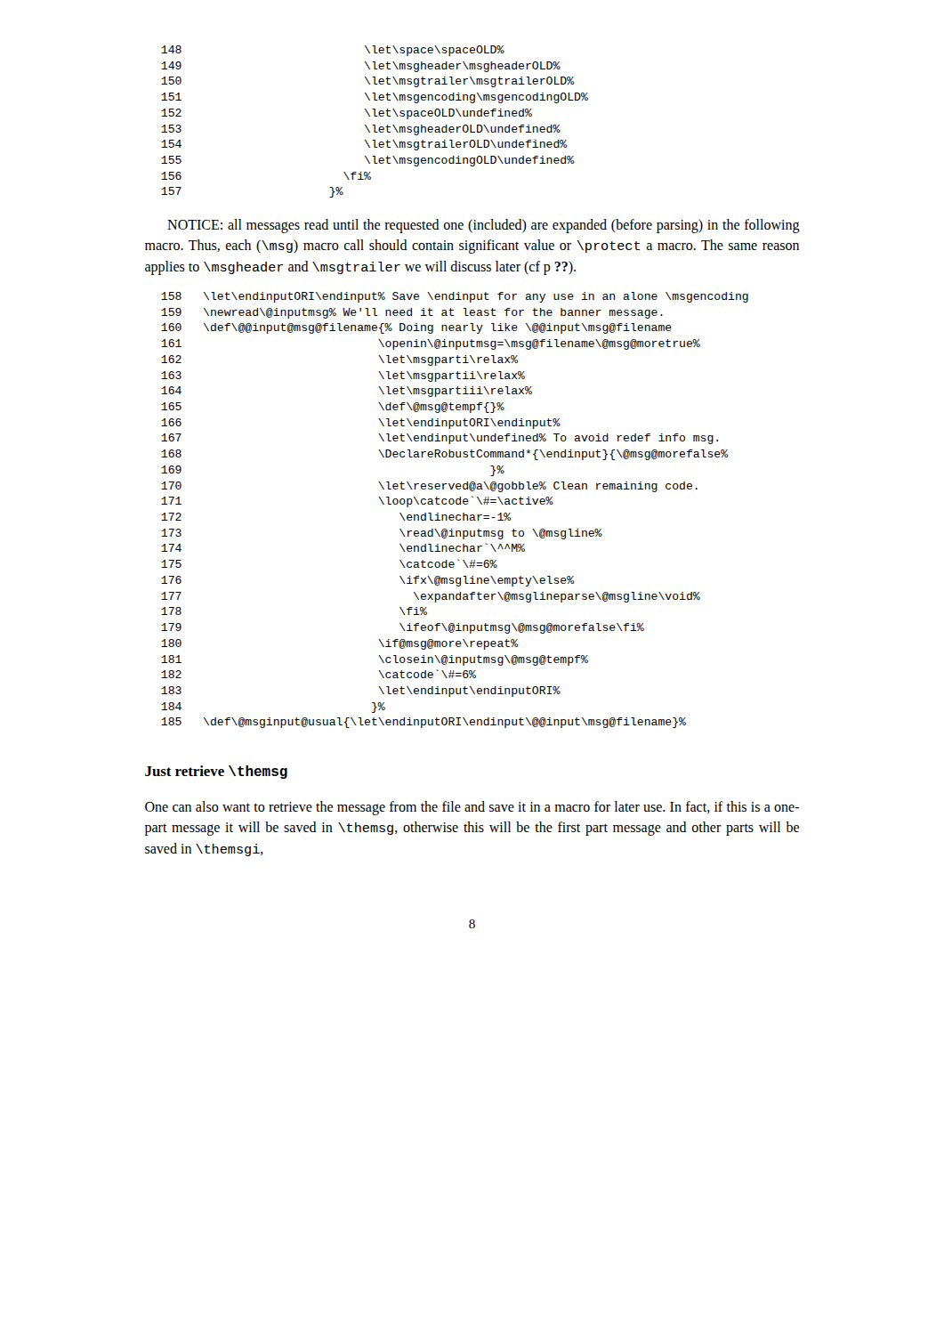148 \let\space\spaceOLD% 149 \let\msgheader\msgheaderOLD% 150 \let\msgtrailer\msgtrailerOLD% 151 \let\msgencoding\msgencodingOLD% 152 \let\spaceOLD\undefined% 153 \let\msgheaderOLD\undefined% 154 \let\msgtrailerOLD\undefined% 155 \let\msgencodingOLD\undefined% 156 \fi% 157 }%
NOTICE: all messages read until the requested one (included) are expanded (before parsing) in the following macro. Thus, each (\msg) macro call should contain significant value or \protect a macro. The same reason applies to \msgheader and \msgtrailer we will discuss later (cf p ??).
158 \let\endinputORI\endinput% Save \endinput for any use in an alone \msgencoding 159 \newread\@inputmsg% We'll need it at least for the banner message. 160 \def\@@input@msg@filename{% Doing nearly like \@@input\msg@filename 161 \openin\@inputmsg=\msg@filename\@msg@moretrue% 162 \let\msgparti\relax% 163 \let\msgpartii\relax% 164 \let\msgpartiii\relax% 165 \def\@msg@tempf{}% 166 \let\endinputORI\endinput% 167 \let\endinput\undefined% To avoid redef info msg. 168 \DeclareRobustCommand*{\endinput}{\@msg@morefalse% 169 }% 170 \let\reserved@a\@gobble% Clean remaining code. 171 \loop\catcode`\#=\active% 172 \endlinechar=-1% 173 \read\@inputmsg to \@msgline% 174 \endlinechar`\^^M% 175 \catcode`\#=6% 176 \ifx\@msgline\empty\else% 177 \expandafter\@msglineparse\@msgline\void% 178 \fi% 179 \ifeof\@inputmsg\@msg@morefalse\fi% 180 \if@msg@more\repeat% 181 \closein\@inputmsg\@msg@tempf% 182 \catcode`\#=6% 183 \let\endinput\endinputORI% 184 }% 185 \def\@msginput@usual{\let\endinputORI\endinput\@@input\msg@filename}%
Just retrieve \themsg
One can also want to retrieve the message from the file and save it in a macro for later use. In fact, if this is a one-part message it will be saved in \themsg, otherwise this will be the first part message and other parts will be saved in \themsgi,
8